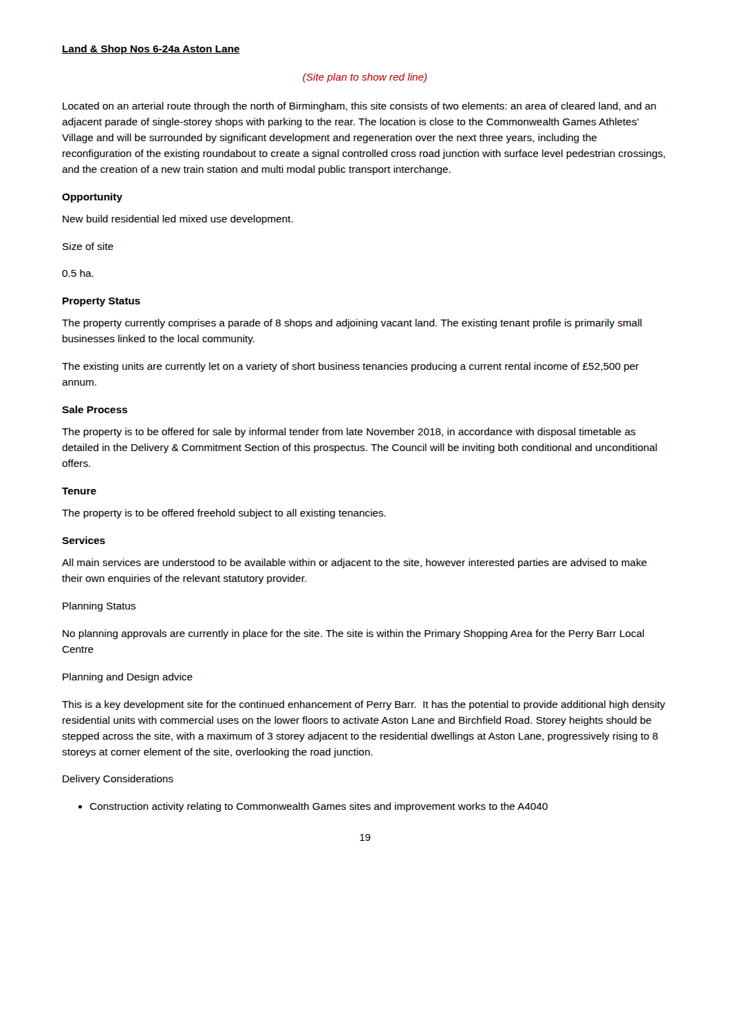Land & Shop Nos 6-24a Aston Lane
(Site plan to show red line)
Located on an arterial route through the north of Birmingham, this site consists of two elements: an area of cleared land, and an adjacent parade of single-storey shops with parking to the rear. The location is close to the Commonwealth Games Athletes’ Village and will be surrounded by significant development and regeneration over the next three years, including the reconfiguration of the existing roundabout to create a signal controlled cross road junction with surface level pedestrian crossings, and the creation of a new train station and multi modal public transport interchange.
Opportunity
New build residential led mixed use development.
Size of site
0.5 ha.
Property Status
The property currently comprises a parade of 8 shops and adjoining vacant land. The existing tenant profile is primarily small businesses linked to the local community.
The existing units are currently let on a variety of short business tenancies producing a current rental income of £52,500 per annum.
Sale Process
The property is to be offered for sale by informal tender from late November 2018, in accordance with disposal timetable as detailed in the Delivery & Commitment Section of this prospectus. The Council will be inviting both conditional and unconditional offers.
Tenure
The property is to be offered freehold subject to all existing tenancies.
Services
All main services are understood to be available within or adjacent to the site, however interested parties are advised to make their own enquiries of the relevant statutory provider.
Planning Status
No planning approvals are currently in place for the site. The site is within the Primary Shopping Area for the Perry Barr Local Centre
Planning and Design advice
This is a key development site for the continued enhancement of Perry Barr. It has the potential to provide additional high density residential units with commercial uses on the lower floors to activate Aston Lane and Birchfield Road. Storey heights should be stepped across the site, with a maximum of 3 storey adjacent to the residential dwellings at Aston Lane, progressively rising to 8 storeys at corner element of the site, overlooking the road junction.
Delivery Considerations
Construction activity relating to Commonwealth Games sites and improvement works to the A4040
19